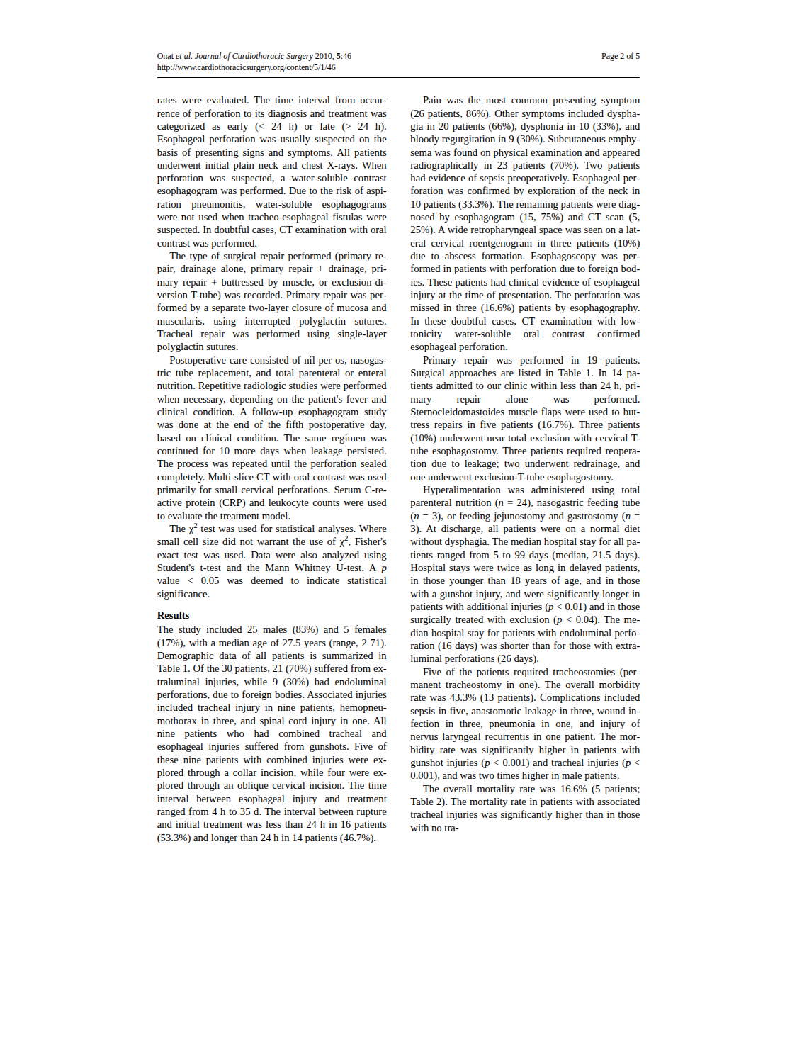Onat et al. Journal of Cardiothoracic Surgery 2010, 5:46 http://www.cardiothoracicsurgery.org/content/5/1/46
Page 2 of 5
rates were evaluated. The time interval from occurrence of perforation to its diagnosis and treatment was categorized as early (< 24 h) or late (> 24 h). Esophageal perforation was usually suspected on the basis of presenting signs and symptoms. All patients underwent initial plain neck and chest X-rays. When perforation was suspected, a water-soluble contrast esophagogram was performed. Due to the risk of aspiration pneumonitis, water-soluble esophagograms were not used when tracheo-esophageal fistulas were suspected. In doubtful cases, CT examination with oral contrast was performed.
The type of surgical repair performed (primary repair, drainage alone, primary repair + drainage, primary repair + buttressed by muscle, or exclusion-diversion T-tube) was recorded. Primary repair was performed by a separate two-layer closure of mucosa and muscularis, using interrupted polyglactin sutures. Tracheal repair was performed using single-layer polyglactin sutures.
Postoperative care consisted of nil per os, nasogastric tube replacement, and total parenteral or enteral nutrition. Repetitive radiologic studies were performed when necessary, depending on the patient's fever and clinical condition. A follow-up esophagogram study was done at the end of the fifth postoperative day, based on clinical condition. The same regimen was continued for 10 more days when leakage persisted. The process was repeated until the perforation sealed completely. Multi-slice CT with oral contrast was used primarily for small cervical perforations. Serum C-reactive protein (CRP) and leukocyte counts were used to evaluate the treatment model.
The χ2 test was used for statistical analyses. Where small cell size did not warrant the use of χ2, Fisher's exact test was used. Data were also analyzed using Student's t-test and the Mann Whitney U-test. A p value < 0.05 was deemed to indicate statistical significance.
Results
The study included 25 males (83%) and 5 females (17%), with a median age of 27.5 years (range, 2 71). Demographic data of all patients is summarized in Table 1. Of the 30 patients, 21 (70%) suffered from extraluminal injuries, while 9 (30%) had endoluminal perforations, due to foreign bodies. Associated injuries included tracheal injury in nine patients, hemopneumothorax in three, and spinal cord injury in one. All nine patients who had combined tracheal and esophageal injuries suffered from gunshots. Five of these nine patients with combined injuries were explored through a collar incision, while four were explored through an oblique cervical incision. The time interval between esophageal injury and treatment ranged from 4 h to 35 d. The interval between rupture and initial treatment was less than 24 h in 16 patients (53.3%) and longer than 24 h in 14 patients (46.7%).
Pain was the most common presenting symptom (26 patients, 86%). Other symptoms included dysphagia in 20 patients (66%), dysphonia in 10 (33%), and bloody regurgitation in 9 (30%). Subcutaneous emphysema was found on physical examination and appeared radiographically in 23 patients (70%). Two patients had evidence of sepsis preoperatively. Esophageal perforation was confirmed by exploration of the neck in 10 patients (33.3%). The remaining patients were diagnosed by esophagogram (15, 75%) and CT scan (5, 25%). A wide retropharyngeal space was seen on a lateral cervical roentgenogram in three patients (10%) due to abscess formation. Esophagoscopy was performed in patients with perforation due to foreign bodies. These patients had clinical evidence of esophageal injury at the time of presentation. The perforation was missed in three (16.6%) patients by esophagography. In these doubtful cases, CT examination with low-tonicity water-soluble oral contrast confirmed esophageal perforation.
Primary repair was performed in 19 patients. Surgical approaches are listed in Table 1. In 14 patients admitted to our clinic within less than 24 h, primary repair alone was performed. Sternocleidomastoides muscle flaps were used to buttress repairs in five patients (16.7%). Three patients (10%) underwent near total exclusion with cervical T-tube esophagostomy. Three patients required reoperation due to leakage; two underwent redrainage, and one underwent exclusion-T-tube esophagostomy.
Hyperalimentation was administered using total parenteral nutrition (n = 24), nasogastric feeding tube (n = 3), or feeding jejunostomy and gastrostomy (n = 3). At discharge, all patients were on a normal diet without dysphagia. The median hospital stay for all patients ranged from 5 to 99 days (median, 21.5 days). Hospital stays were twice as long in delayed patients, in those younger than 18 years of age, and in those with a gunshot injury, and were significantly longer in patients with additional injuries (p < 0.01) and in those surgically treated with exclusion (p < 0.04). The median hospital stay for patients with endoluminal perforation (16 days) was shorter than for those with extraluminal perforations (26 days).
Five of the patients required tracheostomies (permanent tracheostomy in one). The overall morbidity rate was 43.3% (13 patients). Complications included sepsis in five, anastomotic leakage in three, wound infection in three, pneumonia in one, and injury of nervus laryngeal recurrentis in one patient. The morbidity rate was significantly higher in patients with gunshot injuries (p < 0.001) and tracheal injuries (p < 0.001), and was two times higher in male patients.
The overall mortality rate was 16.6% (5 patients; Table 2). The mortality rate in patients with associated tracheal injuries was significantly higher than in those with no tra-